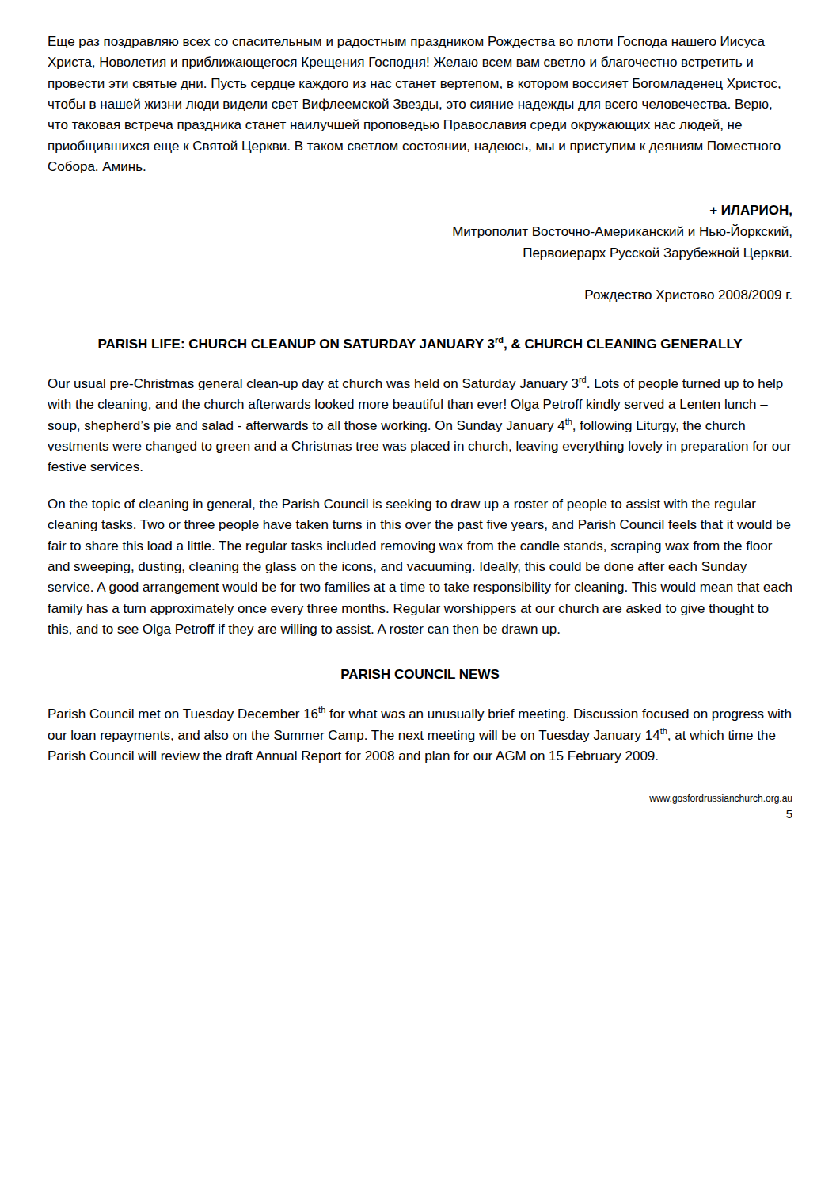Еще раз поздравляю всех со спасительным и радостным праздником Рождества во плоти Господа нашего Иисуса Христа, Новолетия и приближающегося Крещения Господня! Желаю всем вам светло и благочестно встретить и провести эти святые дни. Пусть сердце каждого из нас станет вертепом, в котором воссияет Богомладенец Христос, чтобы в нашей жизни люди видели свет Вифлеемской Звезды, это сияние надежды для всего человечества. Верю, что таковая встреча праздника станет наилучшей проповедью Православия среди окружающих нас людей, не приобщившихся еще к Святой Церкви. В таком светлом состоянии, надеюсь, мы и приступим к деяниям Поместного Собора. Аминь.
+ ИЛАРИОН,
Митрополит Восточно-Американский и Нью-Йоркский,
Первоиерарх Русской Зарубежной Церкви.
Рождество Христово 2008/2009 г.
Parish Life: Church Cleanup on Saturday January 3rd, & Church Cleaning Generally
Our usual pre-Christmas general clean-up day at church was held on Saturday January 3rd. Lots of people turned up to help with the cleaning, and the church afterwards looked more beautiful than ever! Olga Petroff kindly served a Lenten lunch – soup, shepherd’s pie and salad - afterwards to all those working. On Sunday January 4th, following Liturgy, the church vestments were changed to green and a Christmas tree was placed in church, leaving everything lovely in preparation for our festive services.
On the topic of cleaning in general, the Parish Council is seeking to draw up a roster of people to assist with the regular cleaning tasks. Two or three people have taken turns in this over the past five years, and Parish Council feels that it would be fair to share this load a little. The regular tasks included removing wax from the candle stands, scraping wax from the floor and sweeping, dusting, cleaning the glass on the icons, and vacuuming. Ideally, this could be done after each Sunday service. A good arrangement would be for two families at a time to take responsibility for cleaning. This would mean that each family has a turn approximately once every three months. Regular worshippers at our church are asked to give thought to this, and to see Olga Petroff if they are willing to assist. A roster can then be drawn up.
Parish Council News
Parish Council met on Tuesday December 16th for what was an unusually brief meeting. Discussion focused on progress with our loan repayments, and also on the Summer Camp. The next meeting will be on Tuesday January 14th, at which time the Parish Council will review the draft Annual Report for 2008 and plan for our AGM on 15 February 2009.
www.gosfordrussianchurch.org.au
5